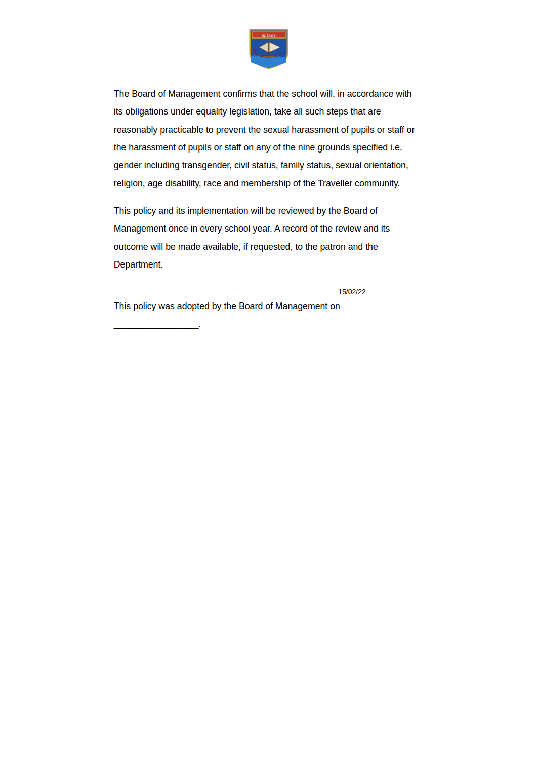St. Olaf's
The Board of Management confirms that the school will, in accordance with its obligations under equality legislation, take all such steps that are reasonably practicable to prevent the sexual harassment of pupils or staff or the harassment of pupils or staff on any of the nine grounds specified i.e. gender including transgender, civil status, family status, sexual orientation, religion, age disability, race and membership of the Traveller community.
This policy and its implementation will be reviewed by the Board of Management once in every school year. A record of the review and its outcome will be made available, if requested, to the patron and the Department.
15/02/22 This policy was adopted by the Board of Management on _________________.